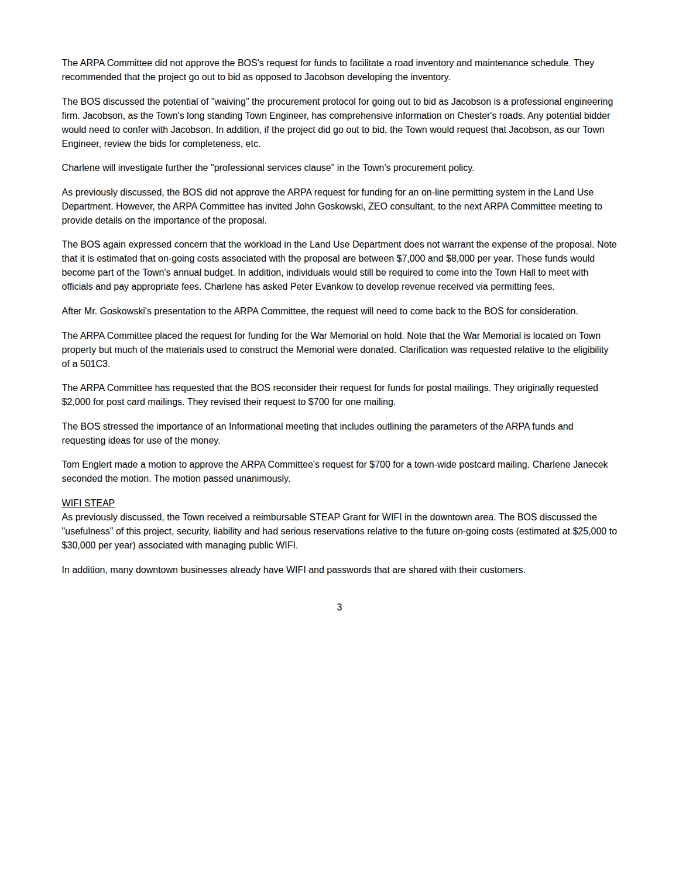The ARPA Committee did not approve the BOS's request for funds to facilitate a road inventory and maintenance schedule. They recommended that the project go out to bid as opposed to Jacobson developing the inventory.
The BOS discussed the potential of "waiving" the procurement protocol for going out to bid as Jacobson is a professional engineering firm. Jacobson, as the Town's long standing Town Engineer, has comprehensive information on Chester's roads. Any potential bidder would need to confer with Jacobson. In addition, if the project did go out to bid, the Town would request that Jacobson, as our Town Engineer, review the bids for completeness, etc.
Charlene will investigate further the "professional services clause" in the Town's procurement policy.
As previously discussed, the BOS did not approve the ARPA request for funding for an on-line permitting system in the Land Use Department. However, the ARPA Committee has invited John Goskowski, ZEO consultant, to the next ARPA Committee meeting to provide details on the importance of the proposal.
The BOS again expressed concern that the workload in the Land Use Department does not warrant the expense of the proposal. Note that it is estimated that on-going costs associated with the proposal are between $7,000 and $8,000 per year. These funds would become part of the Town's annual budget. In addition, individuals would still be required to come into the Town Hall to meet with officials and pay appropriate fees. Charlene has asked Peter Evankow to develop revenue received via permitting fees.
After Mr. Goskowski's presentation to the ARPA Committee, the request will need to come back to the BOS for consideration.
The ARPA Committee placed the request for funding for the War Memorial on hold. Note that the War Memorial is located on Town property but much of the materials used to construct the Memorial were donated. Clarification was requested relative to the eligibility of a 501C3.
The ARPA Committee has requested that the BOS reconsider their request for funds for postal mailings. They originally requested $2,000 for post card mailings. They revised their request to $700 for one mailing.
The BOS stressed the importance of an Informational meeting that includes outlining the parameters of the ARPA funds and requesting ideas for use of the money.
Tom Englert made a motion to approve the ARPA Committee's request for $700 for a town-wide postcard mailing. Charlene Janecek seconded the motion. The motion passed unanimously.
WIFI STEAP
As previously discussed, the Town received a reimbursable STEAP Grant for WIFI in the downtown area. The BOS discussed the "usefulness" of this project, security, liability and had serious reservations relative to the future on-going costs (estimated at $25,000 to $30,000 per year) associated with managing public WIFI.
In addition, many downtown businesses already have WIFI and passwords that are shared with their customers.
3